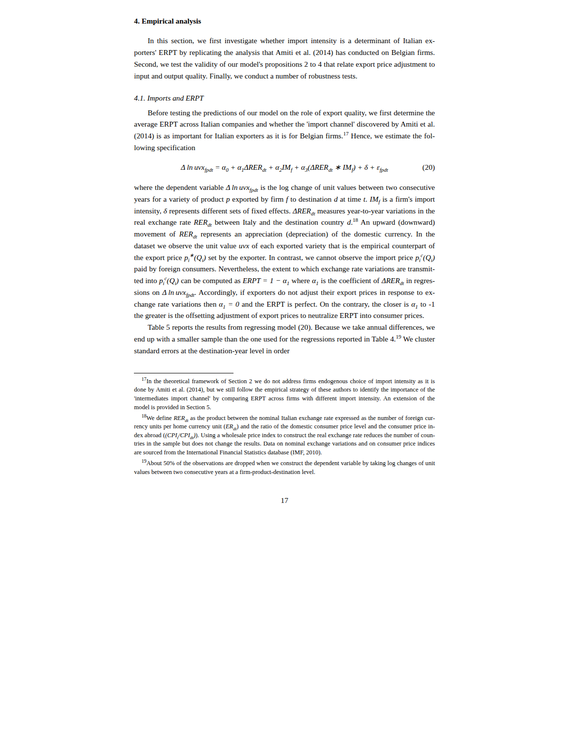4. Empirical analysis
In this section, we first investigate whether import intensity is a determinant of Italian exporters' ERPT by replicating the analysis that Amiti et al. (2014) has conducted on Belgian firms. Second, we test the validity of our model's propositions 2 to 4 that relate export price adjustment to input and output quality. Finally, we conduct a number of robustness tests.
4.1. Imports and ERPT
Before testing the predictions of our model on the role of export quality, we first determine the average ERPT across Italian companies and whether the 'import channel' discovered by Amiti et al. (2014) is as important for Italian exporters as it is for Belgian firms.17 Hence, we estimate the following specification
Δ ln uvxfpdt = α0 + α1ΔRERdt + α2IMf + α3(ΔRERdt ∗ IMf) + δ + εfpdt (20)
where the dependent variable Δ ln uvxfpdt is the log change of unit values between two consecutive years for a variety of product p exported by firm f to destination d at time t. IMf is a firm's import intensity, δ represents different sets of fixed effects. ΔRERdt measures year-to-year variations in the real exchange rate RERdt between Italy and the destination country d.18 An upward (downward) movement of RERdt represents an appreciation (depreciation) of the domestic currency. In the dataset we observe the unit value uvx of each exported variety that is the empirical counterpart of the export price pi∗(Qi) set by the exporter. In contrast, we cannot observe the import price pic(Qi) paid by foreign consumers. Nevertheless, the extent to which exchange rate variations are transmitted into pic(Qi) can be computed as ERPT = 1 − α1 where α1 is the coefficient of ΔRERdt in regressions on Δ ln uvxfpdt. Accordingly, if exporters do not adjust their export prices in response to exchange rate variations then α1 = 0 and the ERPT is perfect. On the contrary, the closer is α1 to -1 the greater is the offsetting adjustment of export prices to neutralize ERPT into consumer prices.
Table 5 reports the results from regressing model (20). Because we take annual differences, we end up with a smaller sample than the one used for the regressions reported in Table 4.19 We cluster standard errors at the destination-year level in order
17 In the theoretical framework of Section 2 we do not address firms endogenous choice of import intensity as it is done by Amiti et al. (2014), but we still follow the empirical strategy of these authors to identify the importance of the 'intermediates import channel' by comparing ERPT across firms with different import intensity. An extension of the model is provided in Section 5.
18 We define RERdt as the product between the nominal Italian exchange rate expressed as the number of foreign currency units per home currency unit (ERdt) and the ratio of the domestic consumer price level and the consumer price index abroad ((CPIt/CPIdt)). Using a wholesale price index to construct the real exchange rate reduces the number of countries in the sample but does not change the results. Data on nominal exchange variations and on consumer price indices are sourced from the International Financial Statistics database (IMF, 2010).
19 About 50% of the observations are dropped when we construct the dependent variable by taking log changes of unit values between two consecutive years at a firm-product-destination level.
17